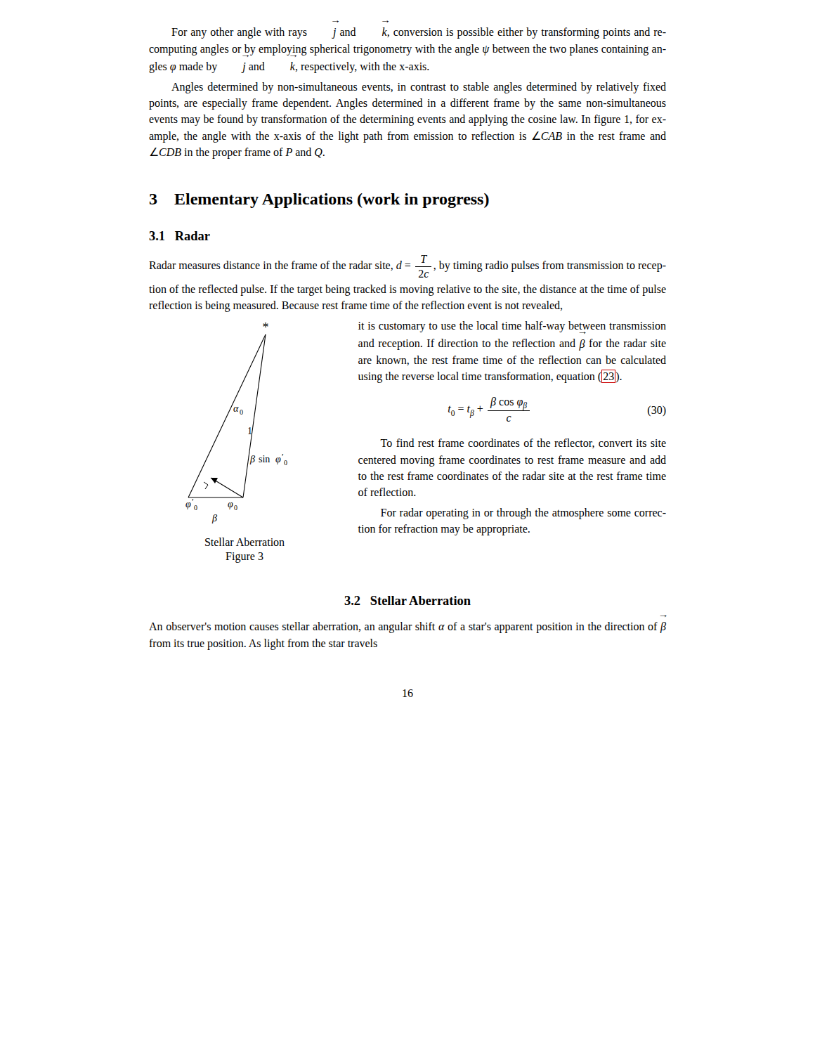For any other angle with rays j and k, conversion is possible either by transforming points and recomputing angles or by employing spherical trigonometry with the angle ψ between the two planes containing angles φ made by j and k, respectively, with the x-axis.
Angles determined by non-simultaneous events, in contrast to stable angles determined by relatively fixed points, are especially frame dependent. Angles determined in a different frame by the same non-simultaneous events may be found by transformation of the determining events and applying the cosine law. In figure 1, for example, the angle with the x-axis of the light path from emission to reflection is ∠CAB in the rest frame and ∠CDB in the proper frame of P and Q.
3 Elementary Applications (work in progress)
3.1 Radar
Radar measures distance in the frame of the radar site, d = T 2c, by timing radio pulses from transmission to reception of the reflected pulse. If the target being tracked is moving relative to the site, the distance at the time of pulse reflection is being measured. Because rest frame time of the reflection event is not revealed,
* α 0 1 β sin φ ′ 0 φ ′ 0 φ 0 β
Stellar Aberration
Figure 3
it is customary to use the local time half-way between transmission and reception. If direction to the reflection and β for the radar site are known, the rest frame time of the reflection can be calculated using the reverse local time transformation, equation (23).
t0 = tβ + β cos φβ c
(30)
To find rest frame coordinates of the reflector, convert its site centered moving frame coordinates to rest frame measure and add to the rest frame coordinates of the radar site at the rest frame time of reflection.
For radar operating in or through the atmosphere some correction for refraction may be appropriate.
3.2 Stellar Aberration
An observer's motion causes stellar aberration, an angular shift α of a star's apparent position in the direction of β from its true position. As light from the star travels
16